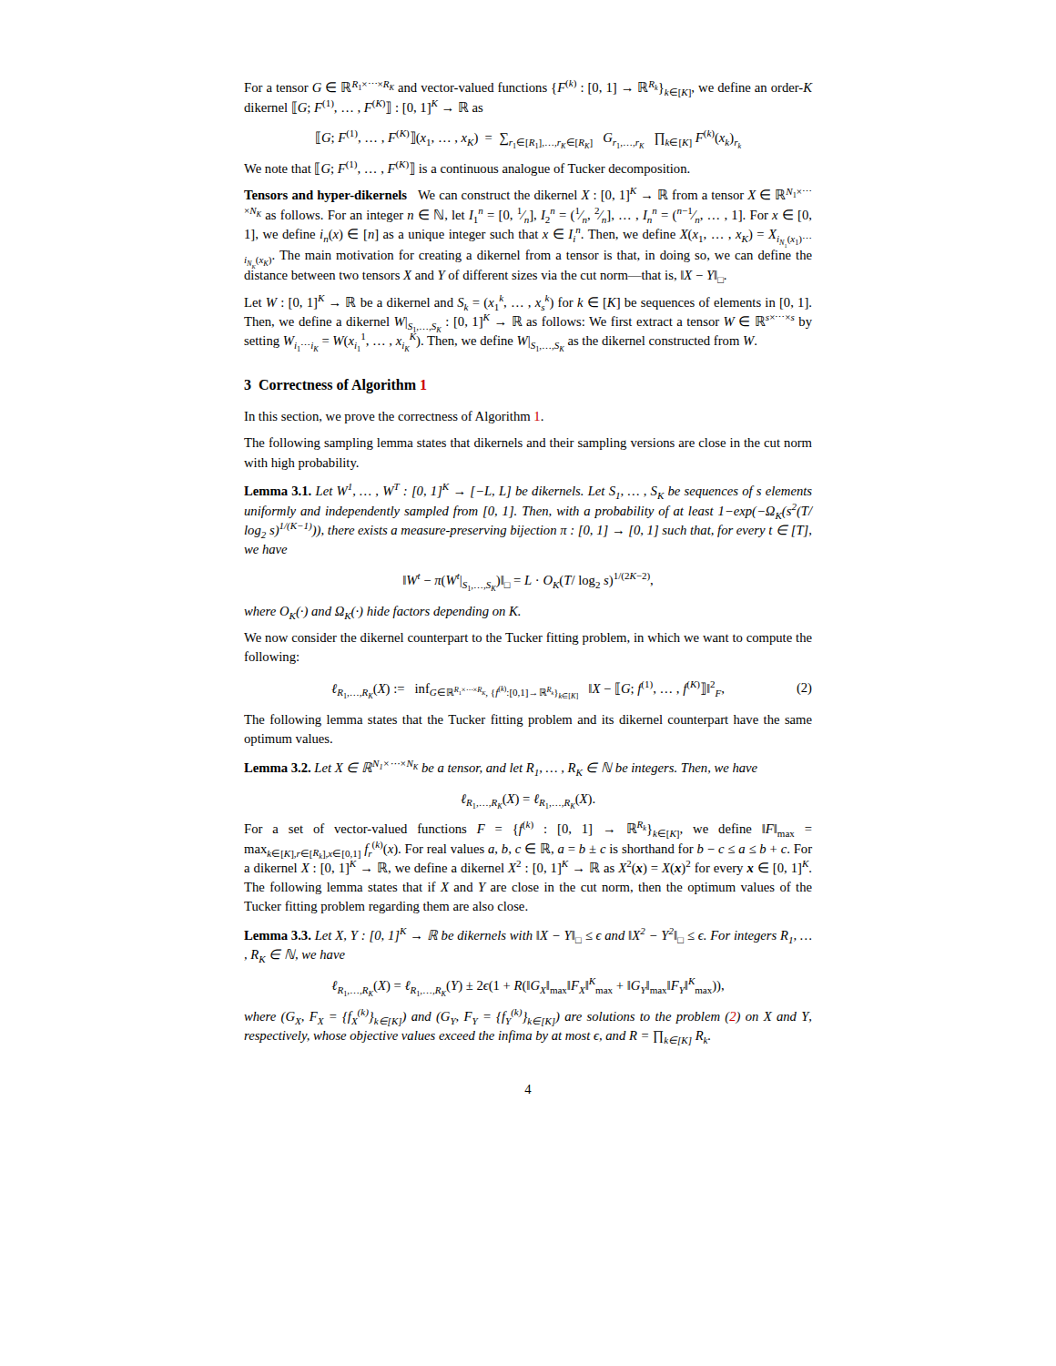For a tensor G ∈ ℝR1×⋯×RK and vector-valued functions {F(k) : [0, 1] → ℝRk}k∈[K], we define an order-K dikernel G; F(1), … , F(K) : [0, 1]K → ℝ as
G; F(1), … , F(K) (x1, … , xK) = ∑r1∈[R1],…,rK∈[RK] Gr1,…,rK ∏k∈[K] F(k)(xk)rk
We note that G; F(1), … , F(K) is a continuous analogue of Tucker decomposition.
Tensors and hyper-dikernels We can construct the dikernel X : [0, 1]K → ℝ from a tensor X ∈ ℝN1×⋯×NK as follows. For an integer n ∈ ℕ, let I1n = [0, 1⁄n], I2n = (1⁄n, 2⁄n], … , Inn = (n−1⁄n, … , 1]. For x ∈ [0, 1], we define in(x) ∈ [n] as a unique integer such that x ∈ Iin. Then, we define X(x1, … , xK) = XiN1(x1)⋯iNK(xK). The main motivation for creating a dikernel from a tensor is that, in doing so, we can define the distance between two tensors X and Y of different sizes via the cut norm—that is, ‖X − Y‖□.
Let W : [0, 1]K → ℝ be a dikernel and Sk = (x1k, … , xsk) for k ∈ [K] be sequences of elements in [0, 1]. Then, we define a dikernel W|S1,…,SK : [0, 1]K → ℝ as follows: We first extract a tensor W ∈ ℝs×⋯×s by setting Wi1⋯iK = W(xi11, … , xiKK). Then, we define W|S1,…,SK as the dikernel constructed from W.
3 Correctness of Algorithm 1
In this section, we prove the correctness of Algorithm 1.
The following sampling lemma states that dikernels and their sampling versions are close in the cut norm with high probability.
Lemma 3.1. Let W1, … , WT : [0, 1]K → [−L, L] be dikernels. Let S1, … , SK be sequences of s elements uniformly and independently sampled from [0, 1]. Then, with a probability of at least 1−exp(−ΩK(s2(T/ log2 s)1/(K−1))), there exists a measure-preserving bijection π : [0, 1] → [0, 1] such that, for every t ∈ [T], we have
‖Wt − π(Wt|S1,…,SK)‖□ = L · OK(T/ log2 s)1/(2K−2),
where OK(·) and ΩK(·) hide factors depending on K.
We now consider the dikernel counterpart to the Tucker fitting problem, in which we want to compute the following:
ℓR1,…,RK(X) := infG∈ℝR1×⋯×RK, {f(k):[0,1]→ℝRk}k∈[K] ‖X − G; f(1), … , f(K) ‖2F, (2)
The following lemma states that the Tucker fitting problem and its dikernel counterpart have the same optimum values.
Lemma 3.2. Let X ∈ ℝN1×⋯×NK be a tensor, and let R1, … , RK ∈ ℕ be integers. Then, we have
ℓR1,…,RK(X) = ℓR1,…,RK(X).
For a set of vector-valued functions F = {f(k) : [0, 1] → ℝRk}k∈[K], we define ‖F‖max = maxk∈[K],r∈[Rk],x∈[0,1] fr(k)(x). For real values a, b, c ∈ ℝ, a = b ± c is shorthand for b − c ≤ a ≤ b + c. For a dikernel X : [0, 1]K → ℝ, we define a dikernel X2 : [0, 1]K → ℝ as X2(x) = X(x)2 for every x ∈ [0, 1]K. The following lemma states that if X and Y are close in the cut norm, then the optimum values of the Tucker fitting problem regarding them are also close.
Lemma 3.3. Let X, Y : [0, 1]K → ℝ be dikernels with ‖X − Y‖□ ≤ ϵ and ‖X2 − Y2‖□ ≤ ϵ. For integers R1, … , RK ∈ ℕ, we have
ℓR1,…,RK(X) = ℓR1,…,RK(Y) ± 2ϵ(1 + R(‖GX‖max‖FX‖Kmax + ‖GY‖max‖FY‖Kmax)),
where (GX, FX = {fX(k)}k∈[K]) and (GY, FY = {fY(k)}k∈[K]) are solutions to the problem (2) on X and Y, respectively, whose objective values exceed the infima by at most ϵ, and R = ∏k∈[K] Rk.
4